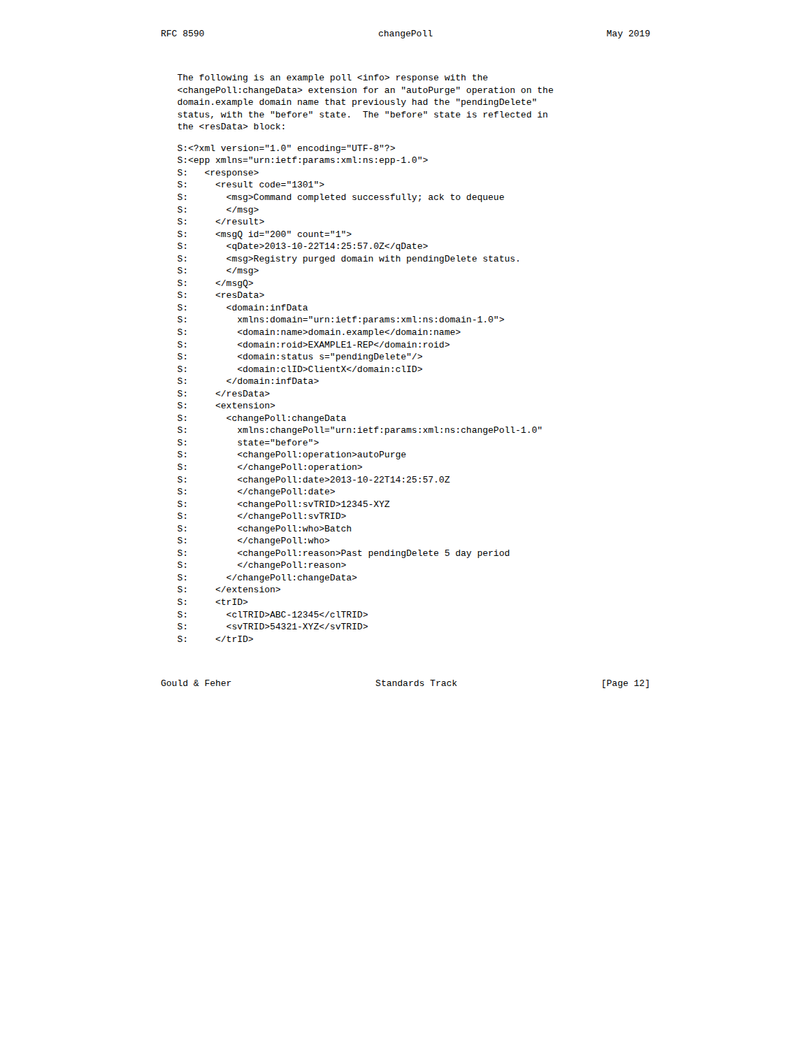RFC 8590 changePoll May 2019
The following is an example poll <info> response with the <changePoll:changeData> extension for an "autoPurge" operation on the domain.example domain name that previously had the "pendingDelete" status, with the "before" state. The "before" state is reflected in the <resData> block:
S:<?xml version="1.0" encoding="UTF-8"?>
S:<epp xmlns="urn:ietf:params:xml:ns:epp-1.0">
S:   <response>
S:     <result code="1301">
S:       <msg>Command completed successfully; ack to dequeue
S:       </msg>
S:     </result>
S:     <msgQ id="200" count="1">
S:       <qDate>2013-10-22T14:25:57.0Z</qDate>
S:       <msg>Registry purged domain with pendingDelete status.
S:       </msg>
S:     </msgQ>
S:     <resData>
S:       <domain:infData
S:         xmlns:domain="urn:ietf:params:xml:ns:domain-1.0">
S:         <domain:name>domain.example</domain:name>
S:         <domain:roid>EXAMPLE1-REP</domain:roid>
S:         <domain:status s="pendingDelete"/>
S:         <domain:clID>ClientX</domain:clID>
S:       </domain:infData>
S:     </resData>
S:     <extension>
S:       <changePoll:changeData
S:         xmlns:changePoll="urn:ietf:params:xml:ns:changePoll-1.0"
S:         state="before">
S:         <changePoll:operation>autoPurge
S:         </changePoll:operation>
S:         <changePoll:date>2013-10-22T14:25:57.0Z
S:         </changePoll:date>
S:         <changePoll:svTRID>12345-XYZ
S:         </changePoll:svTRID>
S:         <changePoll:who>Batch
S:         </changePoll:who>
S:         <changePoll:reason>Past pendingDelete 5 day period
S:         </changePoll:reason>
S:       </changePoll:changeData>
S:     </extension>
S:     <trID>
S:       <clTRID>ABC-12345</clTRID>
S:       <svTRID>54321-XYZ</svTRID>
S:     </trID>
Gould & Feher Standards Track [Page 12]